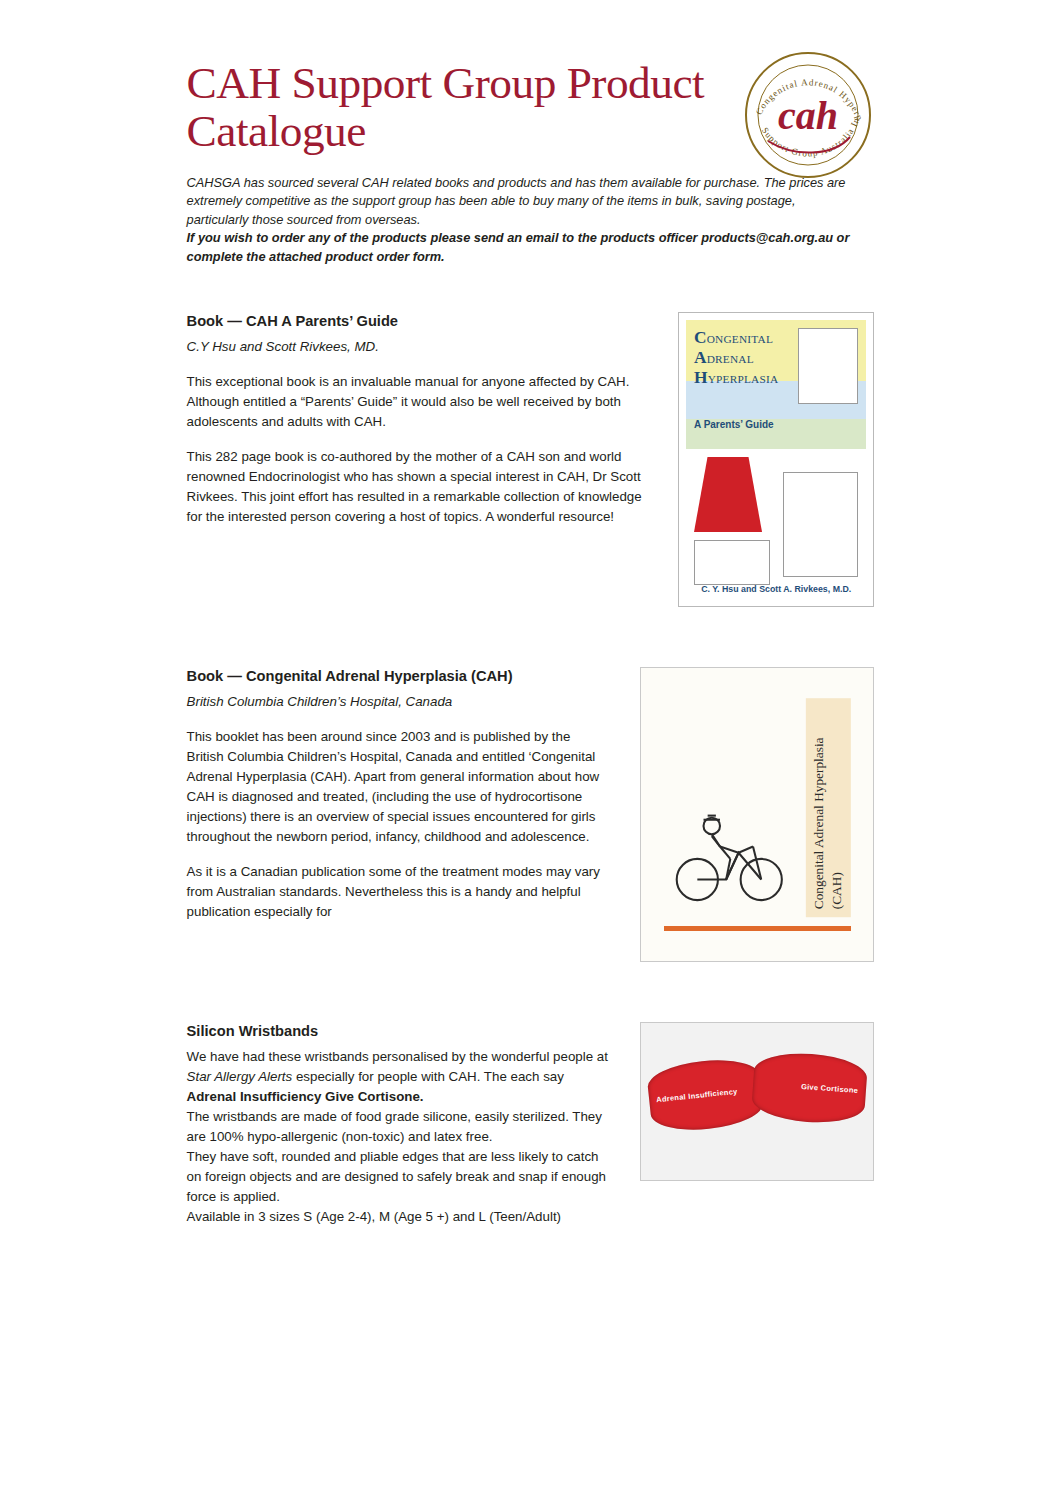Congenital Adrenal Hyperplasia Support Group Australia Incorporated cah
CAH Support Group Product Catalogue
CAHSGA has sourced several CAH related books and products and has them available for purchase. The prices are extremely competitive as the support group has been able to buy many of the items in bulk, saving postage, particularly those sourced from overseas.
If you wish to order any of the products please send an email to the products officer products@cah.org.au or complete the attached product order form.
Book — CAH A Parents’ Guide
C.Y Hsu and Scott Rivkees, MD.
This exceptional book is an invaluable manual for anyone affected by CAH. Although entitled a “Parents’ Guide” it would also be well received by both adolescents and adults with CAH.
This 282 page book is co-authored by the mother of a CAH son and world renowned Endocrinologist who has shown a special interest in CAH, Dr Scott Rivkees. This joint effort has resulted in a remarkable collection of knowledge for the interested person covering a host of topics. A wonderful resource!
CONGENITAL
ADRENAL
HYPERPLASIA
A Parents’ Guide
C. Y. Hsu and Scott A. Rivkees, M.D.
Book — Congenital Adrenal Hyperplasia (CAH)
British Columbia Children’s Hospital, Canada
This booklet has been around since 2003 and is published by the British Columbia Children’s Hospital, Canada and entitled ‘Congenital Adrenal Hyperplasia (CAH). Apart from general information about how CAH is diagnosed and treated, (including the use of hydrocortisone injections) there is an overview of special issues encountered for girls throughout the newborn period, infancy, childhood and adolescence.
As it is a Canadian publication some of the treatment modes may vary from Australian standards. Nevertheless this is a handy and helpful publication especially for
Congenital Adrenal Hyperplasia (CAH)
Silicon Wristbands
We have had these wristbands personalised by the wonderful people at Star Allergy Alerts especially for people with CAH. The each say Adrenal Insufficiency Give Cortisone.
The wristbands are made of food grade silicone, easily sterilized. They are 100% hypo-allergenic (non-toxic) and latex free.
They have soft, rounded and pliable edges that are less likely to catch on foreign objects and are designed to safely break and snap if enough force is applied.
Available in 3 sizes S (Age 2-4), M (Age 5 +) and L (Teen/Adult)
Adrenal Insufficiency
Give Cortisone